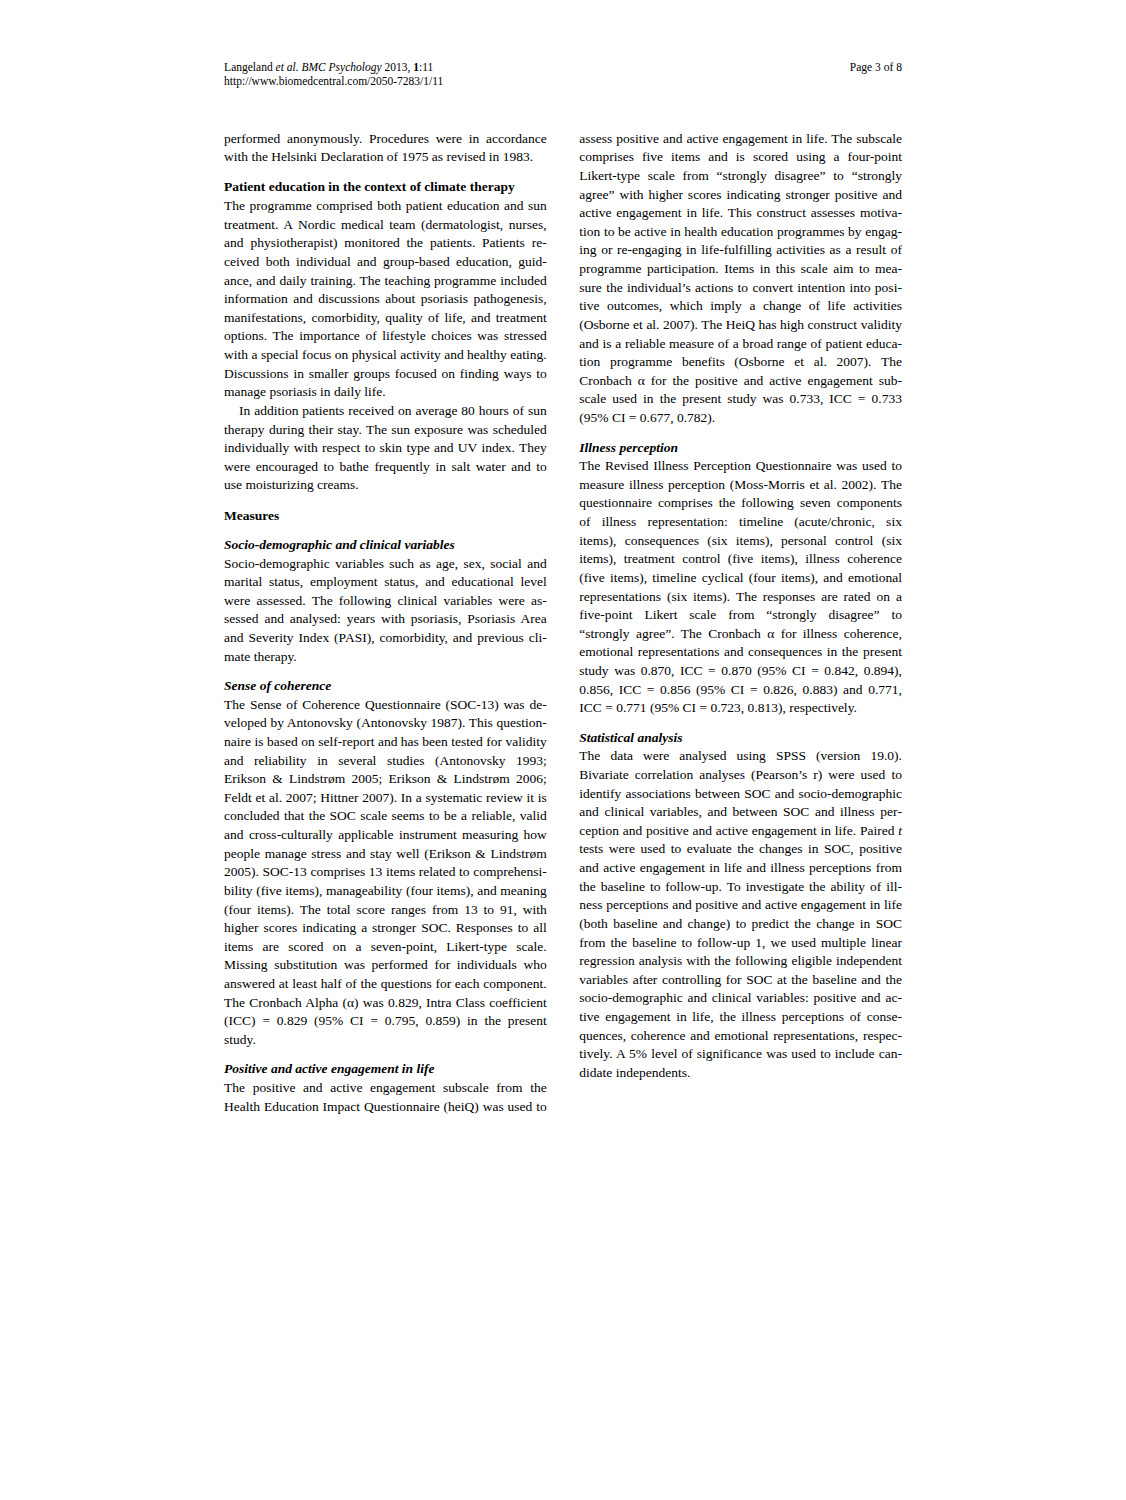Langeland et al. BMC Psychology 2013, 1:11 http://www.biomedcentral.com/2050-7283/1/11
Page 3 of 8
performed anonymously. Procedures were in accordance with the Helsinki Declaration of 1975 as revised in 1983.
Patient education in the context of climate therapy
The programme comprised both patient education and sun treatment. A Nordic medical team (dermatologist, nurses, and physiotherapist) monitored the patients. Patients received both individual and group-based education, guidance, and daily training. The teaching programme included information and discussions about psoriasis pathogenesis, manifestations, comorbidity, quality of life, and treatment options. The importance of lifestyle choices was stressed with a special focus on physical activity and healthy eating. Discussions in smaller groups focused on finding ways to manage psoriasis in daily life.
In addition patients received on average 80 hours of sun therapy during their stay. The sun exposure was scheduled individually with respect to skin type and UV index. They were encouraged to bathe frequently in salt water and to use moisturizing creams.
Measures
Socio-demographic and clinical variables
Socio-demographic variables such as age, sex, social and marital status, employment status, and educational level were assessed. The following clinical variables were assessed and analysed: years with psoriasis, Psoriasis Area and Severity Index (PASI), comorbidity, and previous climate therapy.
Sense of coherence
The Sense of Coherence Questionnaire (SOC-13) was developed by Antonovsky (Antonovsky 1987). This questionnaire is based on self-report and has been tested for validity and reliability in several studies (Antonovsky 1993; Erikson & Lindstrøm 2005; Erikson & Lindstrøm 2006; Feldt et al. 2007; Hittner 2007). In a systematic review it is concluded that the SOC scale seems to be a reliable, valid and cross-culturally applicable instrument measuring how people manage stress and stay well (Erikson & Lindstrøm 2005). SOC-13 comprises 13 items related to comprehensibility (five items), manageability (four items), and meaning (four items). The total score ranges from 13 to 91, with higher scores indicating a stronger SOC. Responses to all items are scored on a seven-point, Likert-type scale. Missing substitution was performed for individuals who answered at least half of the questions for each component. The Cronbach Alpha (α) was 0.829, Intra Class coefficient (ICC) = 0.829 (95% CI = 0.795, 0.859) in the present study.
Positive and active engagement in life
The positive and active engagement subscale from the Health Education Impact Questionnaire (heiQ) was used to assess positive and active engagement in life. The subscale comprises five items and is scored using a four-point Likert-type scale from “strongly disagree” to “strongly agree” with higher scores indicating stronger positive and active engagement in life. This construct assesses motivation to be active in health education programmes by engaging or re-engaging in life-fulfilling activities as a result of programme participation. Items in this scale aim to measure the individual’s actions to convert intention into positive outcomes, which imply a change of life activities (Osborne et al. 2007). The HeiQ has high construct validity and is a reliable measure of a broad range of patient education programme benefits (Osborne et al. 2007). The Cronbach α for the positive and active engagement subscale used in the present study was 0.733, ICC = 0.733 (95% CI = 0.677, 0.782).
Illness perception
The Revised Illness Perception Questionnaire was used to measure illness perception (Moss-Morris et al. 2002). The questionnaire comprises the following seven components of illness representation: timeline (acute/chronic, six items), consequences (six items), personal control (six items), treatment control (five items), illness coherence (five items), timeline cyclical (four items), and emotional representations (six items). The responses are rated on a five-point Likert scale from “strongly disagree” to “strongly agree”. The Cronbach α for illness coherence, emotional representations and consequences in the present study was 0.870, ICC = 0.870 (95% CI = 0.842, 0.894), 0.856, ICC = 0.856 (95% CI = 0.826, 0.883) and 0.771, ICC = 0.771 (95% CI = 0.723, 0.813), respectively.
Statistical analysis
The data were analysed using SPSS (version 19.0). Bivariate correlation analyses (Pearson’s r) were used to identify associations between SOC and socio-demographic and clinical variables, and between SOC and illness perception and positive and active engagement in life. Paired t tests were used to evaluate the changes in SOC, positive and active engagement in life and illness perceptions from the baseline to follow-up. To investigate the ability of illness perceptions and positive and active engagement in life (both baseline and change) to predict the change in SOC from the baseline to follow-up 1, we used multiple linear regression analysis with the following eligible independent variables after controlling for SOC at the baseline and the socio-demographic and clinical variables: positive and active engagement in life, the illness perceptions of consequences, coherence and emotional representations, respectively. A 5% level of significance was used to include candidate independents.